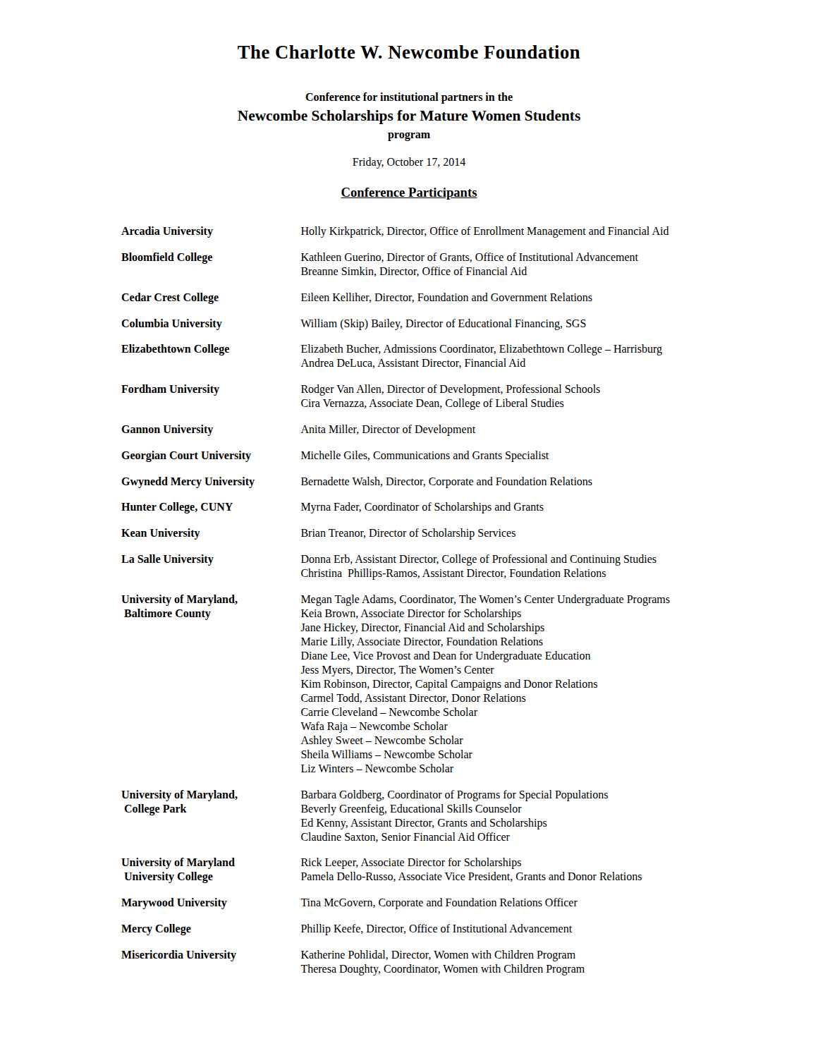The Charlotte W. Newcombe Foundation
Conference for institutional partners in the
Newcombe Scholarships for Mature Women Students
program
Friday, October 17, 2014
Conference Participants
| Arcadia University | Holly Kirkpatrick, Director, Office of Enrollment Management and Financial Aid |
| Bloomfield College | Kathleen Guerino, Director of Grants, Office of Institutional Advancement Breanne Simkin, Director, Office of Financial Aid |
| Cedar Crest College | Eileen Kelliher, Director, Foundation and Government Relations |
| Columbia University | William (Skip) Bailey, Director of Educational Financing, SGS |
| Elizabethtown College | Elizabeth Bucher, Admissions Coordinator, Elizabethtown College – Harrisburg Andrea DeLuca, Assistant Director, Financial Aid |
| Fordham University | Rodger Van Allen, Director of Development, Professional Schools Cira Vernazza, Associate Dean, College of Liberal Studies |
| Gannon University | Anita Miller, Director of Development |
| Georgian Court University | Michelle Giles, Communications and Grants Specialist |
| Gwynedd Mercy University | Bernadette Walsh, Director, Corporate and Foundation Relations |
| Hunter College, CUNY | Myrna Fader, Coordinator of Scholarships and Grants |
| Kean University | Brian Treanor, Director of Scholarship Services |
| La Salle University | Donna Erb, Assistant Director, College of Professional and Continuing Studies Christina Phillips-Ramos, Assistant Director, Foundation Relations |
| University of Maryland, Baltimore County | Megan Tagle Adams, Coordinator, The Women’s Center Undergraduate Programs Keia Brown, Associate Director for Scholarships Jane Hickey, Director, Financial Aid and Scholarships Marie Lilly, Associate Director, Foundation Relations Diane Lee, Vice Provost and Dean for Undergraduate Education Jess Myers, Director, The Women’s Center Kim Robinson, Director, Capital Campaigns and Donor Relations Carmel Todd, Assistant Director, Donor Relations Carrie Cleveland – Newcombe Scholar Wafa Raja – Newcombe Scholar Ashley Sweet – Newcombe Scholar Sheila Williams – Newcombe Scholar Liz Winters – Newcombe Scholar |
| University of Maryland, College Park | Barbara Goldberg, Coordinator of Programs for Special Populations Beverly Greenfeig, Educational Skills Counselor Ed Kenny, Assistant Director, Grants and Scholarships Claudine Saxton, Senior Financial Aid Officer |
| University of Maryland University College | Rick Leeper, Associate Director for Scholarships Pamela Dello-Russo, Associate Vice President, Grants and Donor Relations |
| Marywood University | Tina McGovern, Corporate and Foundation Relations Officer |
| Mercy College | Phillip Keefe, Director, Office of Institutional Advancement |
| Misericordia University | Katherine Pohlidal, Director, Women with Children Program Theresa Doughty, Coordinator, Women with Children Program |